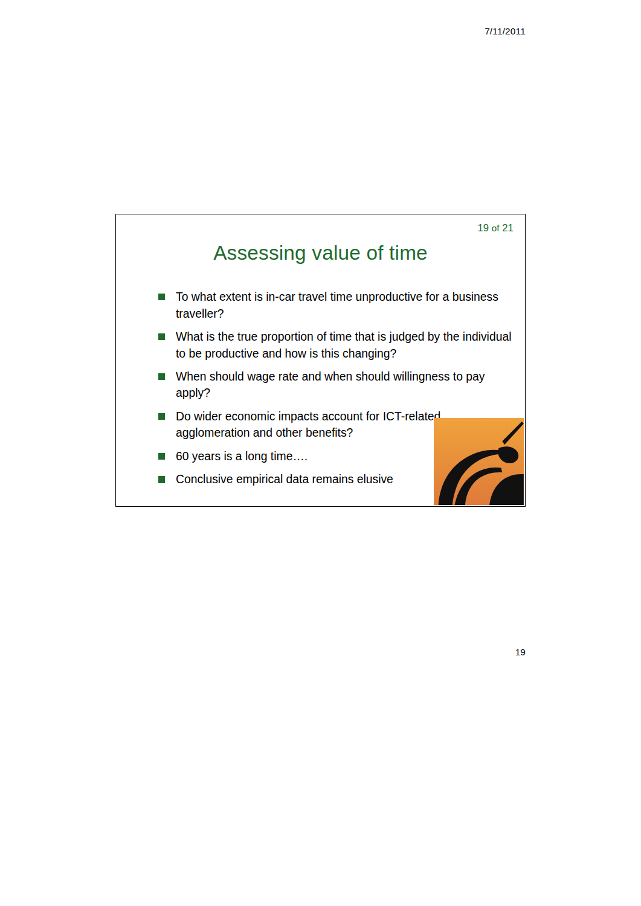7/11/2011
19 of 21
Assessing value of time
To what extent is in-car travel time unproductive for a business traveller?
What is the true proportion of time that is judged by the individual to be productive and how is this changing?
When should wage rate and when should willingness to pay apply?
Do wider economic impacts account for ICT-related agglomeration and other benefits?
60 years is a long time….
Conclusive empirical data remains elusive
19